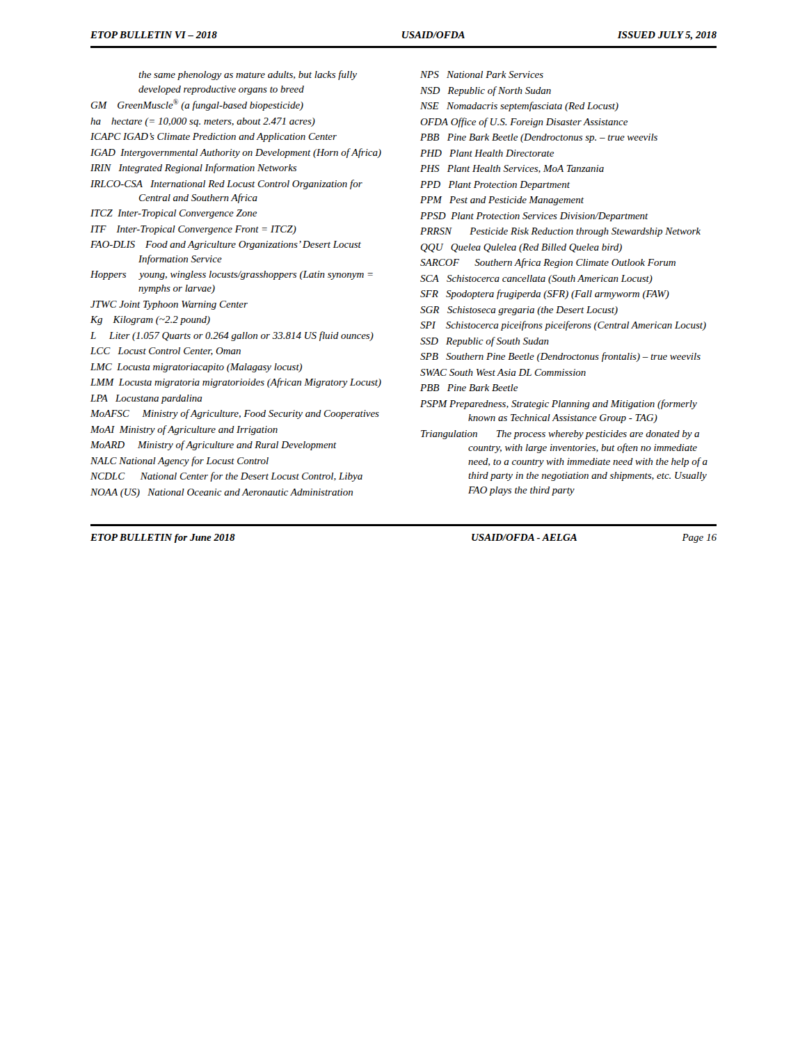| ETOP BULLETIN VI – 2018 | USAID/OFDA | ISSUED JULY 5, 2018 |
the same phenology as mature adults, but lacks fully developed reproductive organs to breed
GM GreenMuscle® (a fungal-based biopesticide)
ha hectare (= 10,000 sq. meters, about 2.471 acres)
ICAPC IGAD’s Climate Prediction and Application Center
IGAD Intergovernmental Authority on Development (Horn of Africa)
IRIN Integrated Regional Information Networks
IRLCO-CSA International Red Locust Control Organization for Central and Southern Africa
ITCZ Inter-Tropical Convergence Zone
ITF Inter-Tropical Convergence Front = ITCZ)
FAO-DLIS Food and Agriculture Organizations’ Desert Locust Information Service
Hoppers young, wingless locusts/grasshoppers (Latin synonym = nymphs or larvae)
JTWC Joint Typhoon Warning Center
Kg Kilogram (~2.2 pound)
L Liter (1.057 Quarts or 0.264 gallon or 33.814 US fluid ounces)
LCC Locust Control Center, Oman
LMC Locusta migratoriacapito (Malagasy locust)
LMM Locusta migratoria migratorioides (African Migratory Locust)
LPA Locustana pardalina
MoAFSC Ministry of Agriculture, Food Security and Cooperatives
MoAI Ministry of Agriculture and Irrigation
MoARD Ministry of Agriculture and Rural Development
NALC National Agency for Locust Control
NCDLC National Center for the Desert Locust Control, Libya
NOAA (US) National Oceanic and Aeronautic Administration
NPS National Park Services
NSD Republic of North Sudan
NSE Nomadacris septemfasciata (Red Locust)
OFDA Office of U.S. Foreign Disaster Assistance
PBB Pine Bark Beetle (Dendroctonus sp. – true weevils
PHD Plant Health Directorate
PHS Plant Health Services, MoA Tanzania
PPD Plant Protection Department
PPM Pest and Pesticide Management
PPSD Plant Protection Services Division/Department
PRRSN Pesticide Risk Reduction through Stewardship Network
QQU Quelea Qulelea (Red Billed Quelea bird)
SARCOF Southern Africa Region Climate Outlook Forum
SCA Schistocerca cancellata (South American Locust)
SFR Spodoptera frugiperda (SFR) (Fall armyworm (FAW)
SGR Schistoseca gregaria (the Desert Locust)
SPI Schistocerca piceifrons piceiferons (Central American Locust)
SSD Republic of South Sudan
SPB Southern Pine Beetle (Dendroctonus frontalis) – true weevils
SWAC South West Asia DL Commission
PBB Pine Bark Beetle
PSPM Preparedness, Strategic Planning and Mitigation (formerly known as Technical Assistance Group - TAG)
Triangulation The process whereby pesticides are donated by a country, with large inventories, but often no immediate need, to a country with immediate need with the help of a third party in the negotiation and shipments, etc. Usually FAO plays the third party
| ETOP BULLETIN for June 2018 | USAID/OFDA - AELGA | Page 16 |